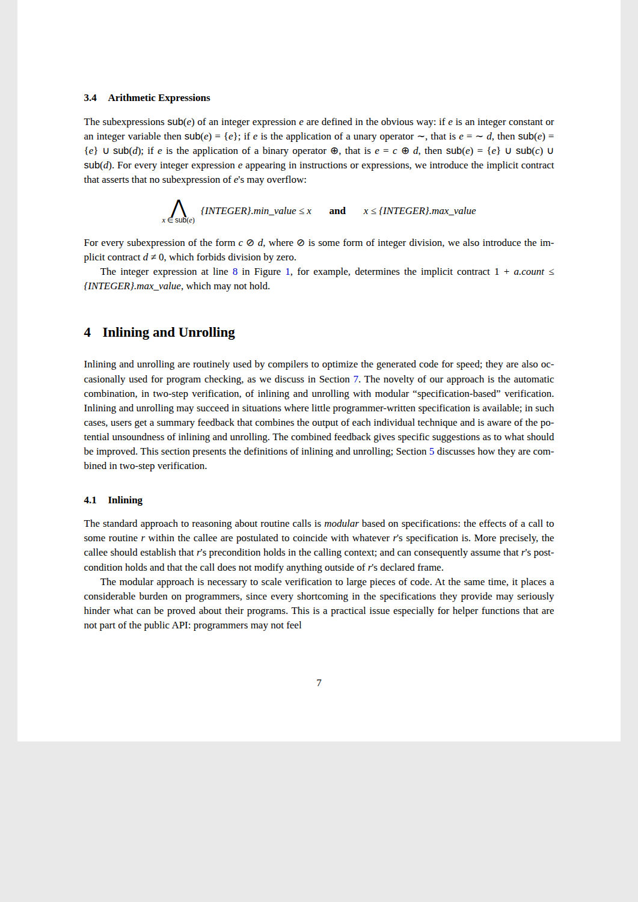3.4 Arithmetic Expressions
The subexpressions sub(e) of an integer expression e are defined in the obvious way: if e is an integer constant or an integer variable then sub(e) = {e}; if e is the application of a unary operator ∼, that is e = ∼ d, then sub(e) = {e} ∪ sub(d); if e is the application of a binary operator ⊕, that is e = c ⊕ d, then sub(e) = {e} ∪ sub(c) ∪ sub(d). For every integer expression e appearing in instructions or expressions, we introduce the implicit contract that asserts that no subexpression of e's may overflow:
⋀ x ∈ sub(e) {INTEGER}.min_value ≤ x and x ≤ {INTEGER}.max_value
For every subexpression of the form c ⊘ d, where ⊘ is some form of integer division, we also introduce the implicit contract d ≠ 0, which forbids division by zero.
The integer expression at line 8 in Figure 1, for example, determines the implicit contract 1 + a.count ≤ {INTEGER}.max_value, which may not hold.
4 Inlining and Unrolling
Inlining and unrolling are routinely used by compilers to optimize the generated code for speed; they are also occasionally used for program checking, as we discuss in Section 7. The novelty of our approach is the automatic combination, in two-step verification, of inlining and unrolling with modular “specification-based” verification. Inlining and unrolling may succeed in situations where little programmer-written specification is available; in such cases, users get a summary feedback that combines the output of each individual technique and is aware of the potential unsoundness of inlining and unrolling. The combined feedback gives specific suggestions as to what should be improved. This section presents the definitions of inlining and unrolling; Section 5 discusses how they are combined in two-step verification.
4.1 Inlining
The standard approach to reasoning about routine calls is modular based on specifications: the effects of a call to some routine r within the callee are postulated to coincide with whatever r's specification is. More precisely, the callee should establish that r's precondition holds in the calling context; and can consequently assume that r's postcondition holds and that the call does not modify anything outside of r's declared frame.
The modular approach is necessary to scale verification to large pieces of code. At the same time, it places a considerable burden on programmers, since every shortcoming in the specifications they provide may seriously hinder what can be proved about their programs. This is a practical issue especially for helper functions that are not part of the public API: programmers may not feel
7